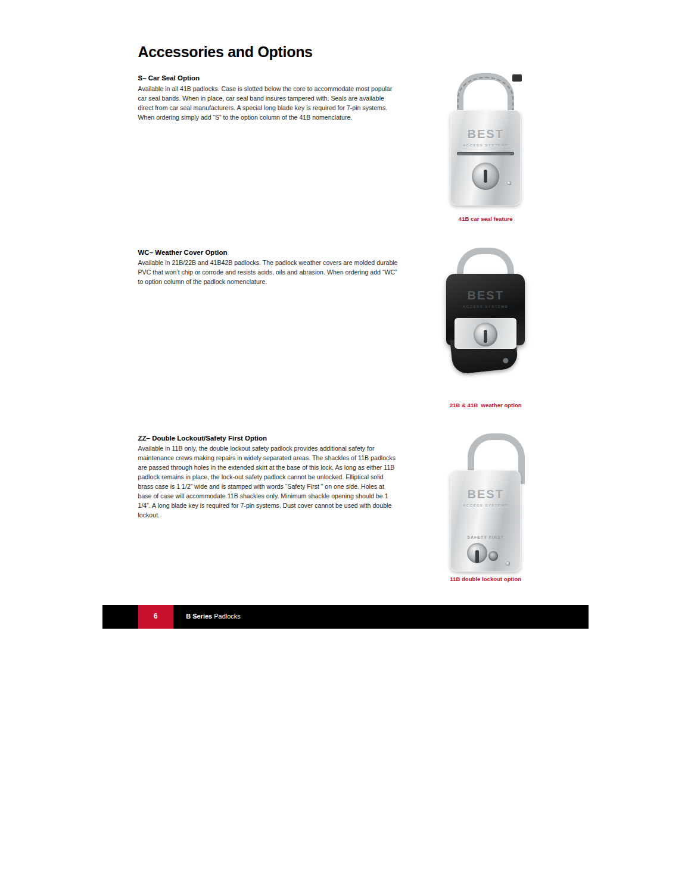Accessories and Options
S– Car Seal Option
Available in all 41B padlocks. Case is slotted below the core to accommodate most popular car seal bands. When in place, car seal band insures tampered with. Seals are available direct from car seal manufacturers. A special long blade key is required for 7-pin systems. When ordering simply add “S” to the option column of the 41B nomenclature.
BESTACCESS SYSTEMS
41B car seal feature
WC– Weather Cover Option
Available in 21B/22B and 41B42B padlocks. The padlock weather covers are molded durable PVC that won’t chip or corrode and resists acids, oils and abrasion. When ordering add “WC” to option column of the padlock nomenclature.
BESTACCESS SYSTEMS
21B & 41B weather option
ZZ– Double Lockout/Safety First Option
Available in 11B only, the double lockout safety padlock provides additional safety for maintenance crews making repairs in widely separated areas. The shackles of 11B padlocks are passed through holes in the extended skirt at the base of this lock. As long as either 11B padlock remains in place, the lock-out safety padlock cannot be unlocked. Elliptical solid brass case is 1 1/2” wide and is stamped with words “Safety First ” on one side. Holes at base of case will accommodate 11B shackles only. Minimum shackle opening should be 1 1/4”. A long blade key is required for 7-pin systems. Dust cover cannot be used with double lockout.
BESTACCESS SYSTEMS
SAFETY FIRST
11B double lockout option
6
B Series Padlocks